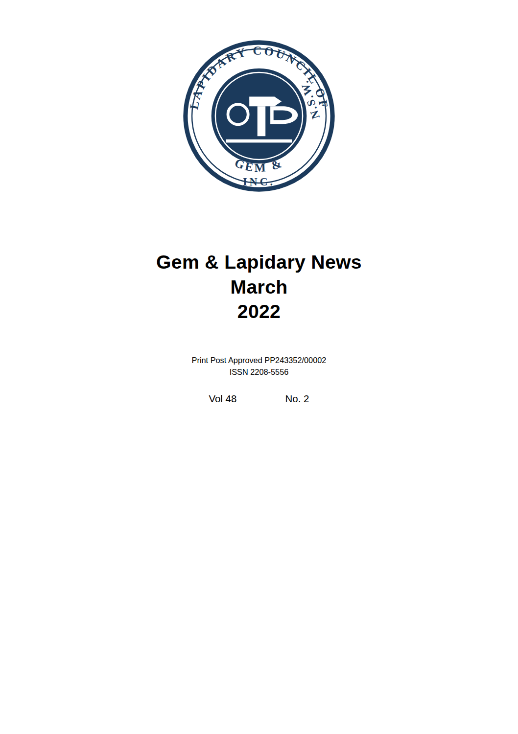LAPIDARY COUNCIL OF GEM & N.S.W. INC.
Gem & Lapidary News March 2022
Print Post Approved PP243352/00002
ISSN 2208-5556
Vol 48 No. 2